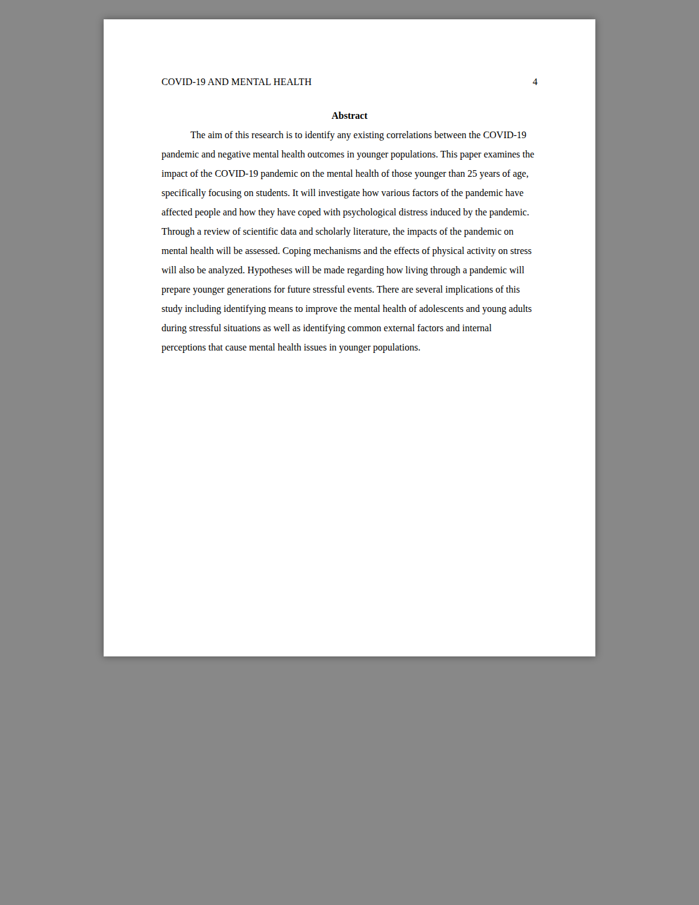COVID-19 and Mental Health 4
Abstract
The aim of this research is to identify any existing correlations between the COVID-19 pandemic and negative mental health outcomes in younger populations. This paper examines the impact of the COVID-19 pandemic on the mental health of those younger than 25 years of age, specifically focusing on students. It will investigate how various factors of the pandemic have affected people and how they have coped with psychological distress induced by the pandemic. Through a review of scientific data and scholarly literature, the impacts of the pandemic on mental health will be assessed. Coping mechanisms and the effects of physical activity on stress will also be analyzed. Hypotheses will be made regarding how living through a pandemic will prepare younger generations for future stressful events. There are several implications of this study including identifying means to improve the mental health of adolescents and young adults during stressful situations as well as identifying common external factors and internal perceptions that cause mental health issues in younger populations.